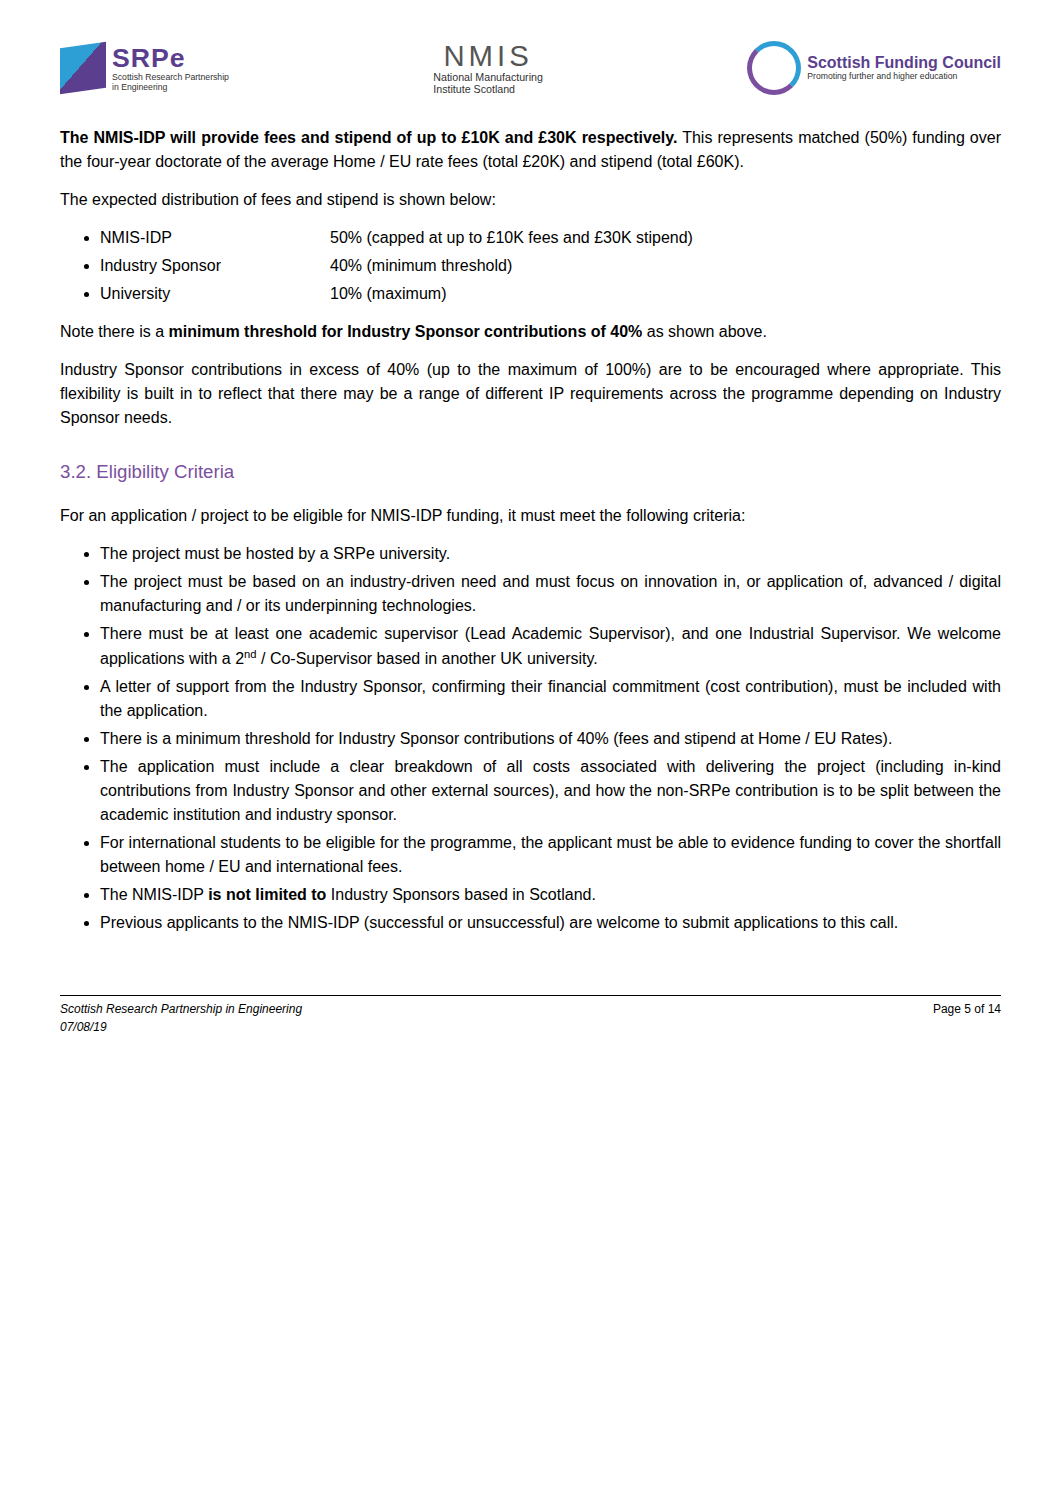SRPe
Scottish Research Partnership
in Engineering
NMIS
National Manufacturing
Institute Scotland
Scottish Funding Council
Promoting further and higher education
The NMIS-IDP will provide fees and stipend of up to £10K and £30K respectively. This represents matched (50%) funding over the four-year doctorate of the average Home / EU rate fees (total £20K) and stipend (total £60K).
The expected distribution of fees and stipend is shown below:
NMIS-IDP50% (capped at up to £10K fees and £30K stipend)
Industry Sponsor40% (minimum threshold)
University10% (maximum)
Note there is a minimum threshold for Industry Sponsor contributions of 40% as shown above.
Industry Sponsor contributions in excess of 40% (up to the maximum of 100%) are to be encouraged where appropriate. This flexibility is built in to reflect that there may be a range of different IP requirements across the programme depending on Industry Sponsor needs.
3.2. Eligibility Criteria
For an application / project to be eligible for NMIS-IDP funding, it must meet the following criteria:
The project must be hosted by a SRPe university.
The project must be based on an industry-driven need and must focus on innovation in, or application of, advanced / digital manufacturing and / or its underpinning technologies.
There must be at least one academic supervisor (Lead Academic Supervisor), and one Industrial Supervisor. We welcome applications with a 2nd / Co-Supervisor based in another UK university.
A letter of support from the Industry Sponsor, confirming their financial commitment (cost contribution), must be included with the application.
There is a minimum threshold for Industry Sponsor contributions of 40% (fees and stipend at Home / EU Rates).
The application must include a clear breakdown of all costs associated with delivering the project (including in-kind contributions from Industry Sponsor and other external sources), and how the non-SRPe contribution is to be split between the academic institution and industry sponsor.
For international students to be eligible for the programme, the applicant must be able to evidence funding to cover the shortfall between home / EU and international fees.
The NMIS-IDP is not limited to Industry Sponsors based in Scotland.
Previous applicants to the NMIS-IDP (successful or unsuccessful) are welcome to submit applications to this call.
Scottish Research Partnership in Engineering
07/08/19
Page 5 of 14